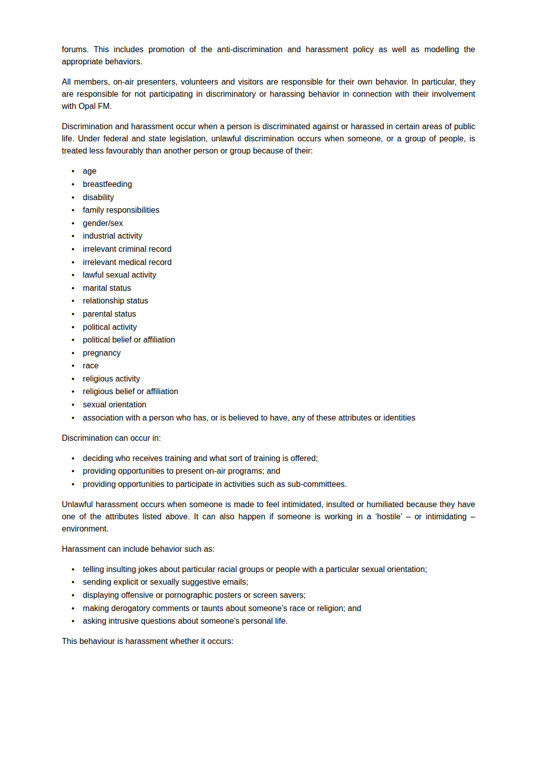forums. This includes promotion of the anti-discrimination and harassment policy as well as modelling the appropriate behaviors.
All members, on-air presenters, volunteers and visitors are responsible for their own behavior. In particular, they are responsible for not participating in discriminatory or harassing behavior in connection with their involvement with Opal FM.
Discrimination and harassment occur when a person is discriminated against or harassed in certain areas of public life. Under federal and state legislation, unlawful discrimination occurs when someone, or a group of people, is treated less favourably than another person or group because of their:
age
breastfeeding
disability
family responsibilities
gender/sex
industrial activity
irrelevant criminal record
irrelevant medical record
lawful sexual activity
marital status
relationship status
parental status
political activity
political belief or affiliation
pregnancy
race
religious activity
religious belief or affiliation
sexual orientation
association with a person who has, or is believed to have, any of these attributes or identities
Discrimination can occur in:
deciding who receives training and what sort of training is offered;
providing opportunities to present on-air programs; and
providing opportunities to participate in activities such as sub-committees.
Unlawful harassment occurs when someone is made to feel intimidated, insulted or humiliated because they have one of the attributes listed above. It can also happen if someone is working in a ‘hostile’ – or intimidating – environment.
Harassment can include behavior such as:
telling insulting jokes about particular racial groups or people with a particular sexual orientation;
sending explicit or sexually suggestive emails;
displaying offensive or pornographic posters or screen savers;
making derogatory comments or taunts about someone’s race or religion; and
asking intrusive questions about someone’s personal life.
This behaviour is harassment whether it occurs: